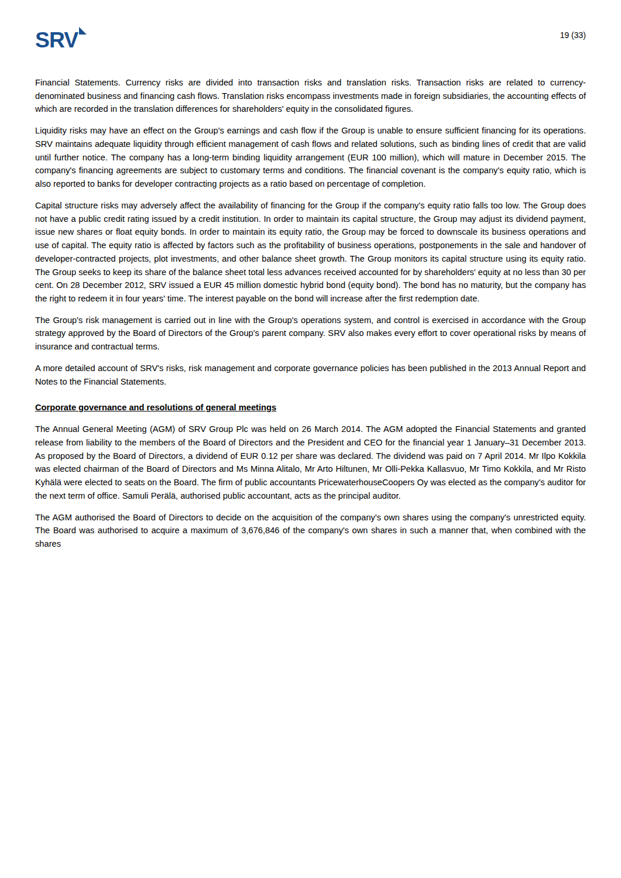SRV 19 (33)
Financial Statements. Currency risks are divided into transaction risks and translation risks. Transaction risks are related to currency-denominated business and financing cash flows. Translation risks encompass investments made in foreign subsidiaries, the accounting effects of which are recorded in the translation differences for shareholders' equity in the consolidated figures.
Liquidity risks may have an effect on the Group's earnings and cash flow if the Group is unable to ensure sufficient financing for its operations. SRV maintains adequate liquidity through efficient management of cash flows and related solutions, such as binding lines of credit that are valid until further notice. The company has a long-term binding liquidity arrangement (EUR 100 million), which will mature in December 2015. The company's financing agreements are subject to customary terms and conditions. The financial covenant is the company's equity ratio, which is also reported to banks for developer contracting projects as a ratio based on percentage of completion.
Capital structure risks may adversely affect the availability of financing for the Group if the company's equity ratio falls too low. The Group does not have a public credit rating issued by a credit institution. In order to maintain its capital structure, the Group may adjust its dividend payment, issue new shares or float equity bonds. In order to maintain its equity ratio, the Group may be forced to downscale its business operations and use of capital. The equity ratio is affected by factors such as the profitability of business operations, postponements in the sale and handover of developer-contracted projects, plot investments, and other balance sheet growth. The Group monitors its capital structure using its equity ratio. The Group seeks to keep its share of the balance sheet total less advances received accounted for by shareholders' equity at no less than 30 per cent. On 28 December 2012, SRV issued a EUR 45 million domestic hybrid bond (equity bond). The bond has no maturity, but the company has the right to redeem it in four years' time. The interest payable on the bond will increase after the first redemption date.
The Group's risk management is carried out in line with the Group's operations system, and control is exercised in accordance with the Group strategy approved by the Board of Directors of the Group's parent company. SRV also makes every effort to cover operational risks by means of insurance and contractual terms.
A more detailed account of SRV's risks, risk management and corporate governance policies has been published in the 2013 Annual Report and Notes to the Financial Statements.
Corporate governance and resolutions of general meetings
The Annual General Meeting (AGM) of SRV Group Plc was held on 26 March 2014. The AGM adopted the Financial Statements and granted release from liability to the members of the Board of Directors and the President and CEO for the financial year 1 January–31 December 2013. As proposed by the Board of Directors, a dividend of EUR 0.12 per share was declared. The dividend was paid on 7 April 2014. Mr Ilpo Kokkila was elected chairman of the Board of Directors and Ms Minna Alitalo, Mr Arto Hiltunen, Mr Olli-Pekka Kallasvuo, Mr Timo Kokkila, and Mr Risto Kyhälä were elected to seats on the Board. The firm of public accountants PricewaterhouseCoopers Oy was elected as the company's auditor for the next term of office. Samuli Perälä, authorised public accountant, acts as the principal auditor.
The AGM authorised the Board of Directors to decide on the acquisition of the company's own shares using the company's unrestricted equity. The Board was authorised to acquire a maximum of 3,676,846 of the company's own shares in such a manner that, when combined with the shares